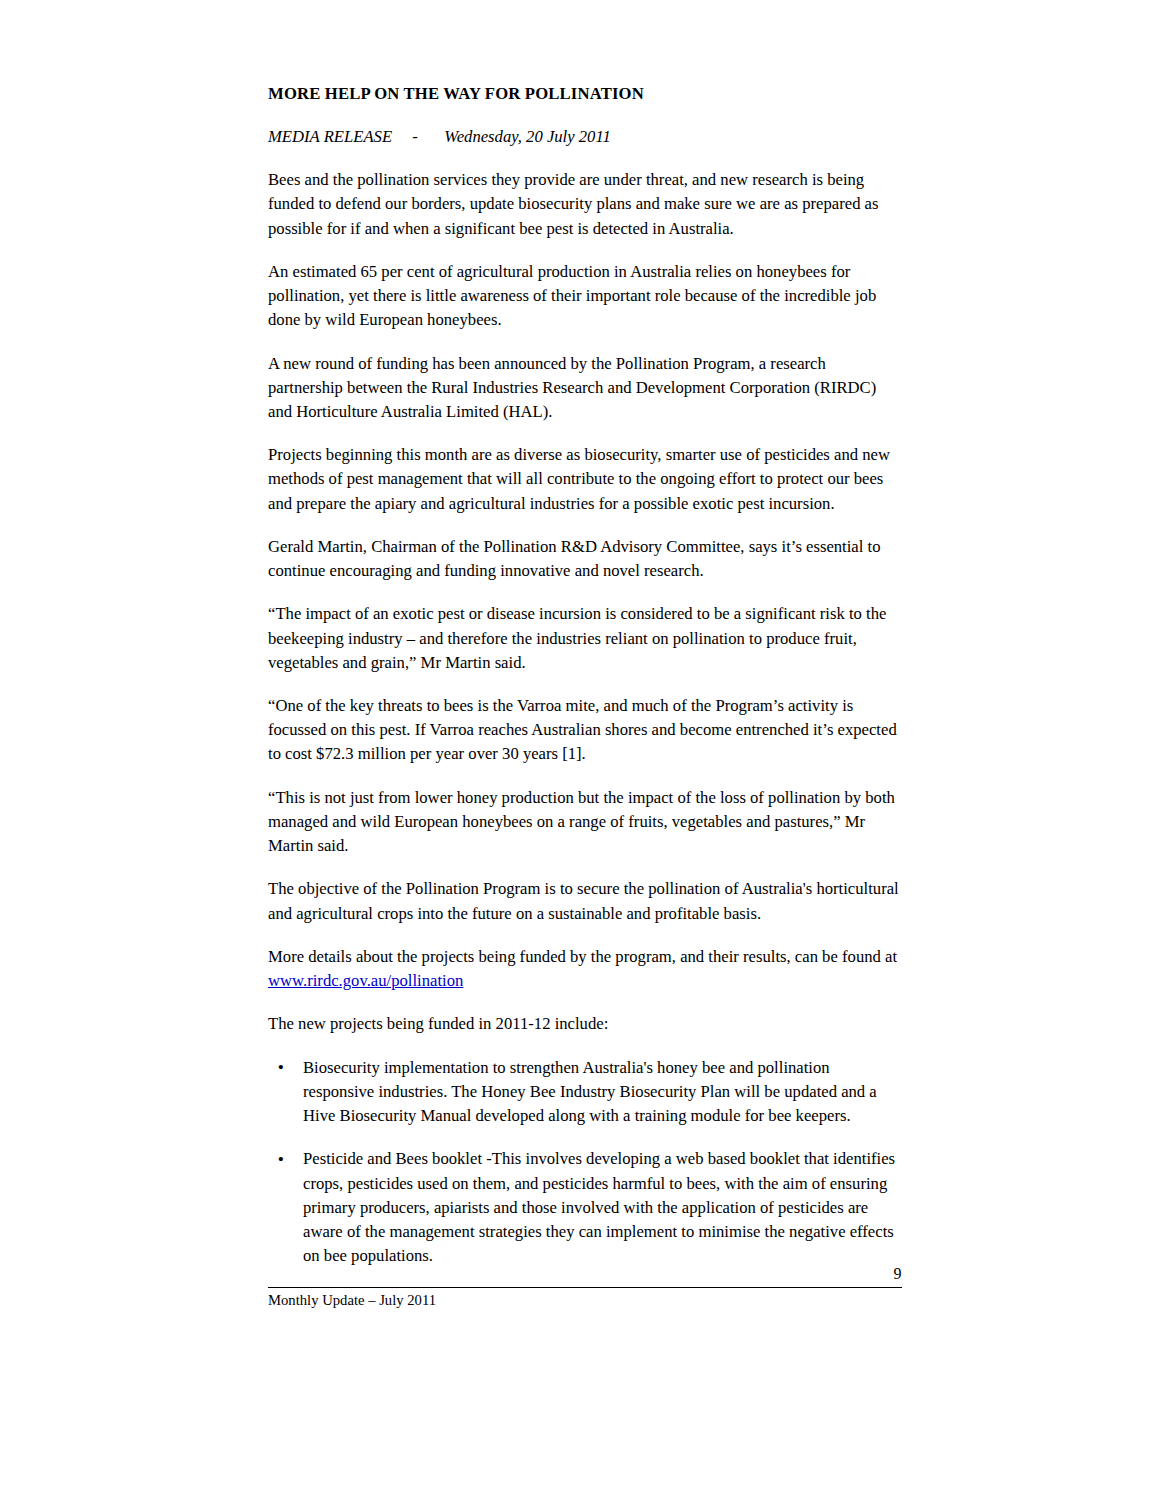MORE HELP ON THE WAY FOR POLLINATION
MEDIA RELEASE-Wednesday, 20 July 2011
Bees and the pollination services they provide are under threat, and new research is being funded to defend our borders, update biosecurity plans and make sure we are as prepared as possible for if and when a significant bee pest is detected in Australia.
An estimated 65 per cent of agricultural production in Australia relies on honeybees for pollination, yet there is little awareness of their important role because of the incredible job done by wild European honeybees.
A new round of funding has been announced by the Pollination Program, a research partnership between the Rural Industries Research and Development Corporation (RIRDC) and Horticulture Australia Limited (HAL).
Projects beginning this month are as diverse as biosecurity, smarter use of pesticides and new methods of pest management that will all contribute to the ongoing effort to protect our bees and prepare the apiary and agricultural industries for a possible exotic pest incursion.
Gerald Martin, Chairman of the Pollination R&D Advisory Committee, says it’s essential to continue encouraging and funding innovative and novel research.
“The impact of an exotic pest or disease incursion is considered to be a significant risk to the beekeeping industry – and therefore the industries reliant on pollination to produce fruit, vegetables and grain,” Mr Martin said.
“One of the key threats to bees is the Varroa mite, and much of the Program’s activity is focussed on this pest. If Varroa reaches Australian shores and become entrenched it’s expected to cost $72.3 million per year over 30 years [1].
“This is not just from lower honey production but the impact of the loss of pollination by both managed and wild European honeybees on a range of fruits, vegetables and pastures,” Mr Martin said.
The objective of the Pollination Program is to secure the pollination of Australia's horticultural and agricultural crops into the future on a sustainable and profitable basis.
More details about the projects being funded by the program, and their results, can be found at www.rirdc.gov.au/pollination
The new projects being funded in 2011-12 include:
Biosecurity implementation to strengthen Australia's honey bee and pollination responsive industries. The Honey Bee Industry Biosecurity Plan will be updated and a Hive Biosecurity Manual developed along with a training module for bee keepers.
Pesticide and Bees booklet -This involves developing a web based booklet that identifies crops, pesticides used on them, and pesticides harmful to bees, with the aim of ensuring primary producers, apiarists and those involved with the application of pesticides are aware of the management strategies they can implement to minimise the negative effects on bee populations.
9
Monthly Update – July 2011